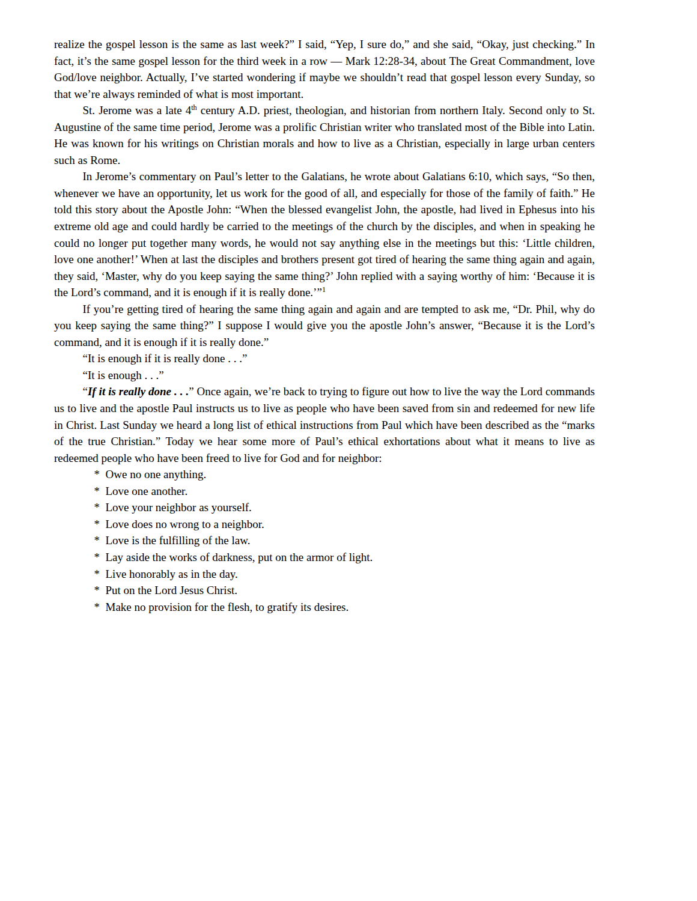realize the gospel lesson is the same as last week?” I said, “Yep, I sure do,” and she said, “Okay, just checking.” In fact, it’s the same gospel lesson for the third week in a row — Mark 12:28-34, about The Great Commandment, love God/love neighbor. Actually, I’ve started wondering if maybe we shouldn’t read that gospel lesson every Sunday, so that we’re always reminded of what is most important.
St. Jerome was a late 4th century A.D. priest, theologian, and historian from northern Italy. Second only to St. Augustine of the same time period, Jerome was a prolific Christian writer who translated most of the Bible into Latin. He was known for his writings on Christian morals and how to live as a Christian, especially in large urban centers such as Rome.
In Jerome’s commentary on Paul’s letter to the Galatians, he wrote about Galatians 6:10, which says, “So then, whenever we have an opportunity, let us work for the good of all, and especially for those of the family of faith.” He told this story about the Apostle John: “When the blessed evangelist John, the apostle, had lived in Ephesus into his extreme old age and could hardly be carried to the meetings of the church by the disciples, and when in speaking he could no longer put together many words, he would not say anything else in the meetings but this: ‘Little children, love one another!’ When at last the disciples and brothers present got tired of hearing the same thing again and again, they said, ‘Master, why do you keep saying the same thing?’ John replied with a saying worthy of him: ‘Because it is the Lord’s command, and it is enough if it is really done.’”1
If you’re getting tired of hearing the same thing again and again and are tempted to ask me, “Dr. Phil, why do you keep saying the same thing?” I suppose I would give you the apostle John’s answer, “Because it is the Lord’s command, and it is enough if it is really done.”
“It is enough if it is really done . . .”
“It is enough . . .”
“If it is really done . . .” Once again, we’re back to trying to figure out how to live the way the Lord commands us to live and the apostle Paul instructs us to live as people who have been saved from sin and redeemed for new life in Christ. Last Sunday we heard a long list of ethical instructions from Paul which have been described as the “marks of the true Christian.” Today we hear some more of Paul’s ethical exhortations about what it means to live as redeemed people who have been freed to live for God and for neighbor:
Owe no one anything.
Love one another.
Love your neighbor as yourself.
Love does no wrong to a neighbor.
Love is the fulfilling of the law.
Lay aside the works of darkness, put on the armor of light.
Live honorably as in the day.
Put on the Lord Jesus Christ.
Make no provision for the flesh, to gratify its desires.